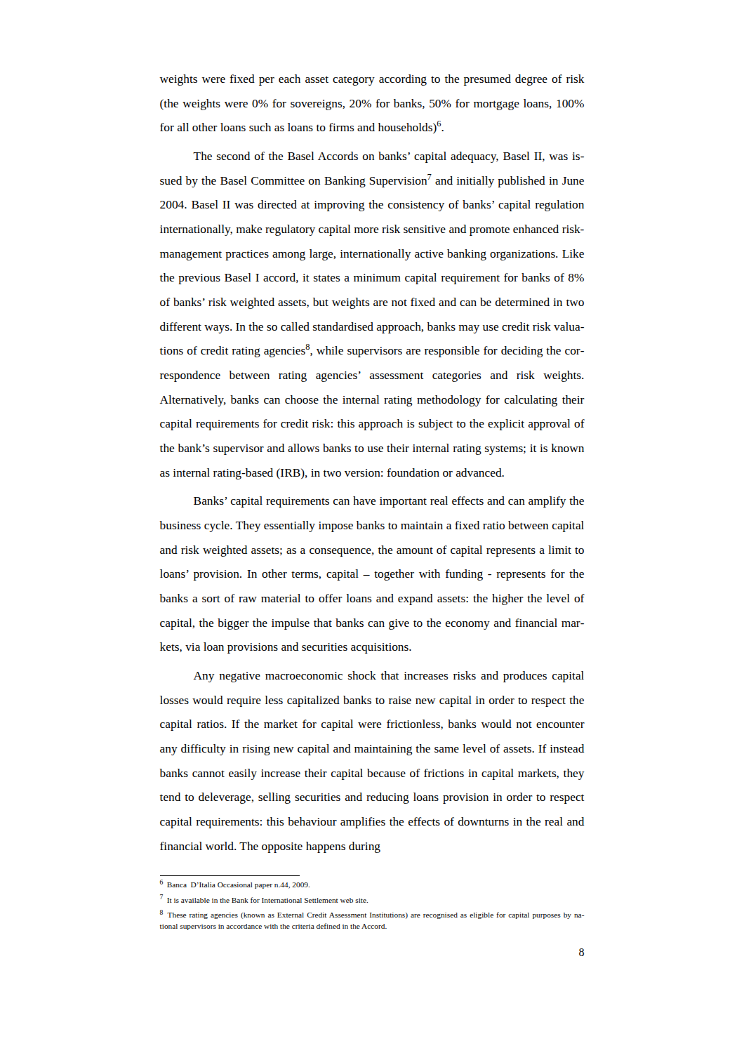weights were fixed per each asset category according to the presumed degree of risk (the weights were 0% for sovereigns, 20% for banks, 50% for mortgage loans, 100% for all other loans such as loans to firms and households)6.
The second of the Basel Accords on banks’ capital adequacy, Basel II, was issued by the Basel Committee on Banking Supervision7 and initially published in June 2004. Basel II was directed at improving the consistency of banks’ capital regulation internationally, make regulatory capital more risk sensitive and promote enhanced risk-management practices among large, internationally active banking organizations. Like the previous Basel I accord, it states a minimum capital requirement for banks of 8% of banks’ risk weighted assets, but weights are not fixed and can be determined in two different ways. In the so called standardised approach, banks may use credit risk valuations of credit rating agencies8, while supervisors are responsible for deciding the correspondence between rating agencies’ assessment categories and risk weights. Alternatively, banks can choose the internal rating methodology for calculating their capital requirements for credit risk: this approach is subject to the explicit approval of the bank’s supervisor and allows banks to use their internal rating systems; it is known as internal rating-based (IRB), in two version: foundation or advanced.
Banks’ capital requirements can have important real effects and can amplify the business cycle. They essentially impose banks to maintain a fixed ratio between capital and risk weighted assets; as a consequence, the amount of capital represents a limit to loans’ provision. In other terms, capital – together with funding - represents for the banks a sort of raw material to offer loans and expand assets: the higher the level of capital, the bigger the impulse that banks can give to the economy and financial markets, via loan provisions and securities acquisitions.
Any negative macroeconomic shock that increases risks and produces capital losses would require less capitalized banks to raise new capital in order to respect the capital ratios. If the market for capital were frictionless, banks would not encounter any difficulty in rising new capital and maintaining the same level of assets. If instead banks cannot easily increase their capital because of frictions in capital markets, they tend to deleverage, selling securities and reducing loans provision in order to respect capital requirements: this behaviour amplifies the effects of downturns in the real and financial world. The opposite happens during
6 Banca D’Italia Occasional paper n.44, 2009.
7 It is available in the Bank for International Settlement web site.
8 These rating agencies (known as External Credit Assessment Institutions) are recognised as eligible for capital purposes by national supervisors in accordance with the criteria defined in the Accord.
8